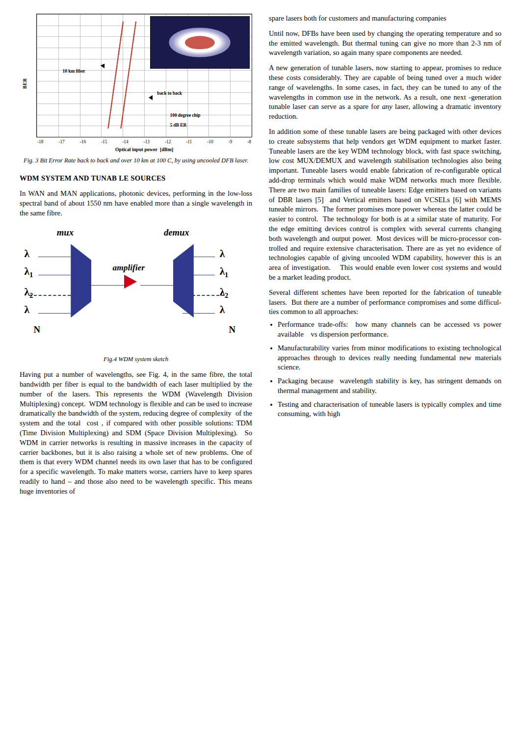BER
1e-3
1e-4
1e-5
1e-6
1e-7
1e-8
1e-9
1e-10
1e-11
1e-12
10 km fiber
back to back
100 degree chip
5 dB ER
-18-17-16-15-14-13-12-11-10-9-8
Optical input power [dBm]
Fig. 3 Bit Error Rate back to back and over 10 km at 100 C, by using uncooled DFB laser.
WDM SYSTEM AND TUNAB LE SOURCES
In WAN and MAN applications, photonic devices, performing in the low-loss spectral band of about 1550 nm have enabled more than a single wavelength in the same fibre.
mux
demux
amplifier
λ
λ1
λ2
λ
N
λ
λ1
λ2
λ
N
Fig.4 WDM system sketch
Having put a number of wavelengths, see Fig. 4, in the same fibre, the total bandwidth per fiber is equal to the bandwidth of each laser multiplied by the number of the lasers. This represents the WDM (Wavelength Division Multiplexing) concept. WDM technology is flexible and can be used to increase dramatically the bandwidth of the system, reducing degree of complexity of the system and the total cost , if compared with other possible solutions: TDM (Time Division Multiplexing) and SDM (Space Division Multiplexing). So WDM in carrier networks is resulting in massive increases in the capacity of carrier backbones, but it is also raising a whole set of new problems. One of them is that every WDM channel needs its own laser that has to be configured for a specific wavelength. To make matters worse, carriers have to keep spares readily to hand – and those also need to be wavelength specific. This means huge inventories of
spare lasers both for customers and manufacturing companies
Until now, DFBs have been used by changing the operating temperature and so the emitted wavelength. But thermal tuning can give no more than 2-3 nm of wavelength variation, so again many spare components are needed.
A new generation of tunable lasers, now starting to appear, promises to reduce these costs considerably. They are capable of being tuned over a much wider range of wavelengths. In some cases, in fact, they can be tuned to any of the wavelengths in common use in the network. As a result, one next -generation tunable laser can serve as a spare for any laser, allowing a dramatic inventory reduction.
In addition some of these tunable lasers are being packaged with other devices to create subsystems that help vendors get WDM equipment to market faster. Tuneable lasers are the key WDM technology block, with fast space switching, low cost MUX/DEMUX and wavelength stabilisation technologies also being important. Tuneable lasers would enable fabrication of re-configurable optical add-drop terminals which would make WDM networks much more flexible. There are two main families of tuneable lasers: Edge emitters based on variants of DBR lasers [5] and Vertical emitters based on VCSELs [6] with MEMS tuneable mirrors. The former promises more power whereas the latter could be easier to control. The technology for both is at a similar state of maturity. For the edge emitting devices control is complex with several currents changing both wavelength and output power. Most devices will be micro-processor controlled and require extensive characterisation. There are as yet no evidence of technologies capable of giving uncooled WDM capability, however this is an area of investigation. This would enable even lower cost systems and would be a market leading product.
Several different schemes have been reported for the fabrication of tuneable lasers. But there are a number of performance compromises and some difficulties common to all approaches:
Performance trade-offs: how many channels can be accessed vs power available vs dispersion performance.
Manufacturability varies from minor modifications to existing technological approaches through to devices really needing fundamental new materials science.
Packaging because wavelength stability is key, has stringent demands on thermal management and stability.
Testing and characterisation of tuneable lasers is typically complex and time consuming, with high